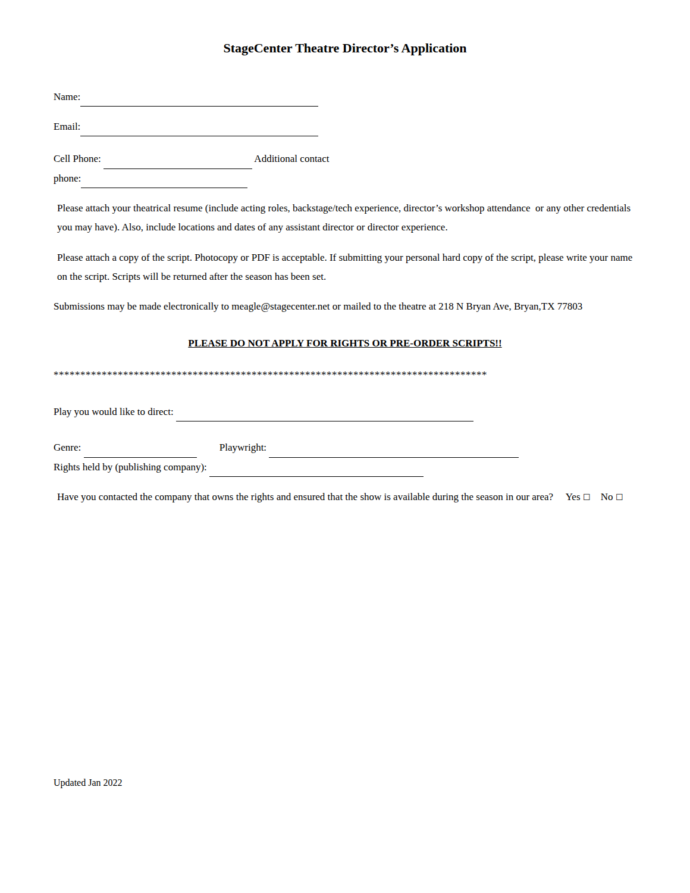StageCenter Theatre Director’s Application
Name:
Email:
Cell Phone: Additional contact
phone:
Please attach your theatrical resume (include acting roles, backstage/tech experience, director’s workshop attendance or any other credentials you may have). Also, include locations and dates of any assistant director or director experience.
Please attach a copy of the script. Photocopy or PDF is acceptable. If submitting your personal hard copy of the script, please write your name on the script. Scripts will be returned after the season has been set.
Submissions may be made electronically to meagle@stagecenter.net or mailed to the theatre at 218 N Bryan Ave, Bryan,TX 77803
PLEASE DO NOT APPLY FOR RIGHTS OR PRE-ORDER SCRIPTS!!
*********************************************************************************
Play you would like to direct:
Genre: Playwright:
Rights held by (publishing company):
Have you contacted the company that owns the rights and ensured that the show is available during the season in our area? Yes ☐ No ☐
Updated Jan 2022